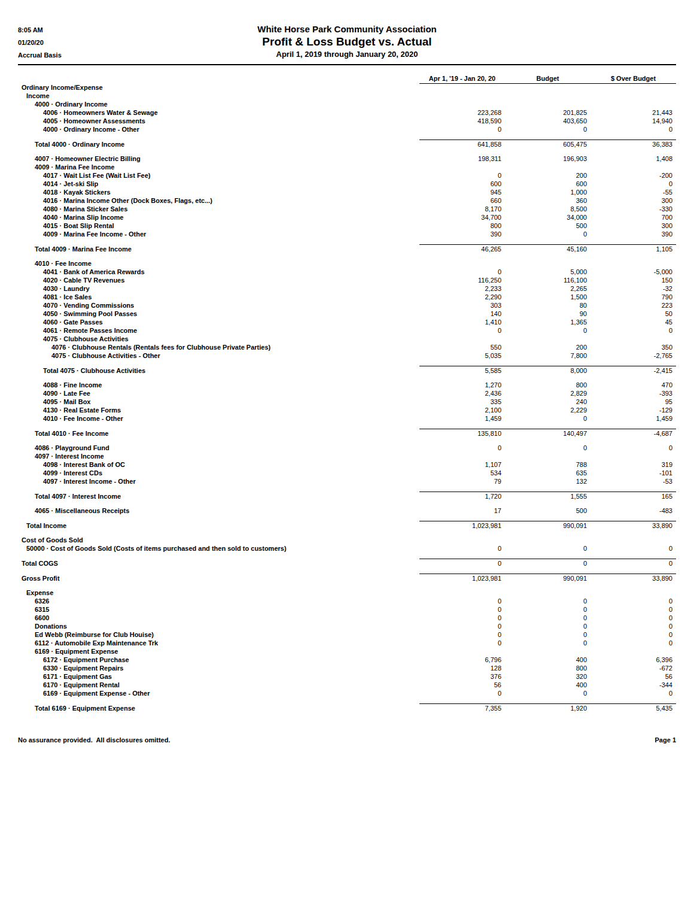8:05 AM
01/20/20
Accrual Basis
White Horse Park Community Association
Profit & Loss Budget vs. Actual
April 1, 2019 through January 20, 2020
| | Apr 1, '19 - Jan 20, 20 | Budget | $ Over Budget |
| --- | --- | --- | --- |
| Ordinary Income/Expense | | | |
| Income | | | |
| 4000 · Ordinary Income | | | |
| 4006 · Homeowners Water & Sewage | 223,268 | 201,825 | 21,443 |
| 4005 · Homeowner Assessments | 418,590 | 403,650 | 14,940 |
| 4000 · Ordinary Income - Other | 0 | 0 | 0 |
| Total 4000 · Ordinary Income | 641,858 | 605,475 | 36,383 |
| 4007 · Homeowner Electric Billing | 198,311 | 196,903 | 1,408 |
| 4009 · Marina Fee Income | | | |
| 4017 · Wait List Fee (Wait List Fee) | 0 | 200 | -200 |
| 4014 · Jet-ski Slip | 600 | 600 | 0 |
| 4018 · Kayak Stickers | 945 | 1,000 | -55 |
| 4016 · Marina Income Other (Dock Boxes, Flags, etc...) | 660 | 360 | 300 |
| 4080 · Marina Sticker Sales | 8,170 | 8,500 | -330 |
| 4040 · Marina Slip Income | 34,700 | 34,000 | 700 |
| 4015 · Boat Slip Rental | 800 | 500 | 300 |
| 4009 · Marina Fee Income - Other | 390 | 0 | 390 |
| Total 4009 · Marina Fee Income | 46,265 | 45,160 | 1,105 |
| 4010 · Fee Income | | | |
| 4041 · Bank of America Rewards | 0 | 5,000 | -5,000 |
| 4020 · Cable TV Revenues | 116,250 | 116,100 | 150 |
| 4030 · Laundry | 2,233 | 2,265 | -32 |
| 4081 · Ice Sales | 2,290 | 1,500 | 790 |
| 4070 · Vending Commissions | 303 | 80 | 223 |
| 4050 · Swimming Pool Passes | 140 | 90 | 50 |
| 4060 · Gate Passes | 1,410 | 1,365 | 45 |
| 4061 · Remote Passes Income | 0 | 0 | 0 |
| 4075 · Clubhouse Activities | | | |
| 4076 · Clubhouse Rentals (Rentals fees for Clubhouse Private Parties) | 550 | 200 | 350 |
| 4075 · Clubhouse Activities - Other | 5,035 | 7,800 | -2,765 |
| Total 4075 · Clubhouse Activities | 5,585 | 8,000 | -2,415 |
| 4088 · Fine Income | 1,270 | 800 | 470 |
| 4090 · Late Fee | 2,436 | 2,829 | -393 |
| 4095 · Mail Box | 335 | 240 | 95 |
| 4130 · Real Estate Forms | 2,100 | 2,229 | -129 |
| 4010 · Fee Income - Other | 1,459 | 0 | 1,459 |
| Total 4010 · Fee Income | 135,810 | 140,497 | -4,687 |
| 4086 · Playground Fund | 0 | 0 | 0 |
| 4097 · Interest Income | | | |
| 4098 · Interest Bank of OC | 1,107 | 788 | 319 |
| 4099 · Interest CDs | 534 | 635 | -101 |
| 4097 · Interest Income - Other | 79 | 132 | -53 |
| Total 4097 · Interest Income | 1,720 | 1,555 | 165 |
| 4065 · Miscellaneous Receipts | 17 | 500 | -483 |
| Total Income | 1,023,981 | 990,091 | 33,890 |
| Cost of Goods Sold | | | |
| 50000 · Cost of Goods Sold (Costs of items purchased and then sold to customers) | 0 | 0 | 0 |
| Total COGS | 0 | 0 | 0 |
| Gross Profit | 1,023,981 | 990,091 | 33,890 |
| Expense | | | |
| 6326 | 0 | 0 | 0 |
| 6315 | 0 | 0 | 0 |
| 6600 | 0 | 0 | 0 |
| Donations | 0 | 0 | 0 |
| Ed Webb (Reimburse for Club Houise) | 0 | 0 | 0 |
| 6112 · Automobile Exp Maintenance Trk | 0 | 0 | 0 |
| 6169 · Equipment Expense | | | |
| 6172 · Equipment Purchase | 6,796 | 400 | 6,396 |
| 6330 · Equipment Repairs | 128 | 800 | -672 |
| 6171 · Equipment Gas | 376 | 320 | 56 |
| 6170 · Equipment Rental | 56 | 400 | -344 |
| 6169 · Equipment Expense - Other | 0 | 0 | 0 |
| Total 6169 · Equipment Expense | 7,355 | 1,920 | 5,435 |
No assurance provided. All disclosures omitted.
Page 1